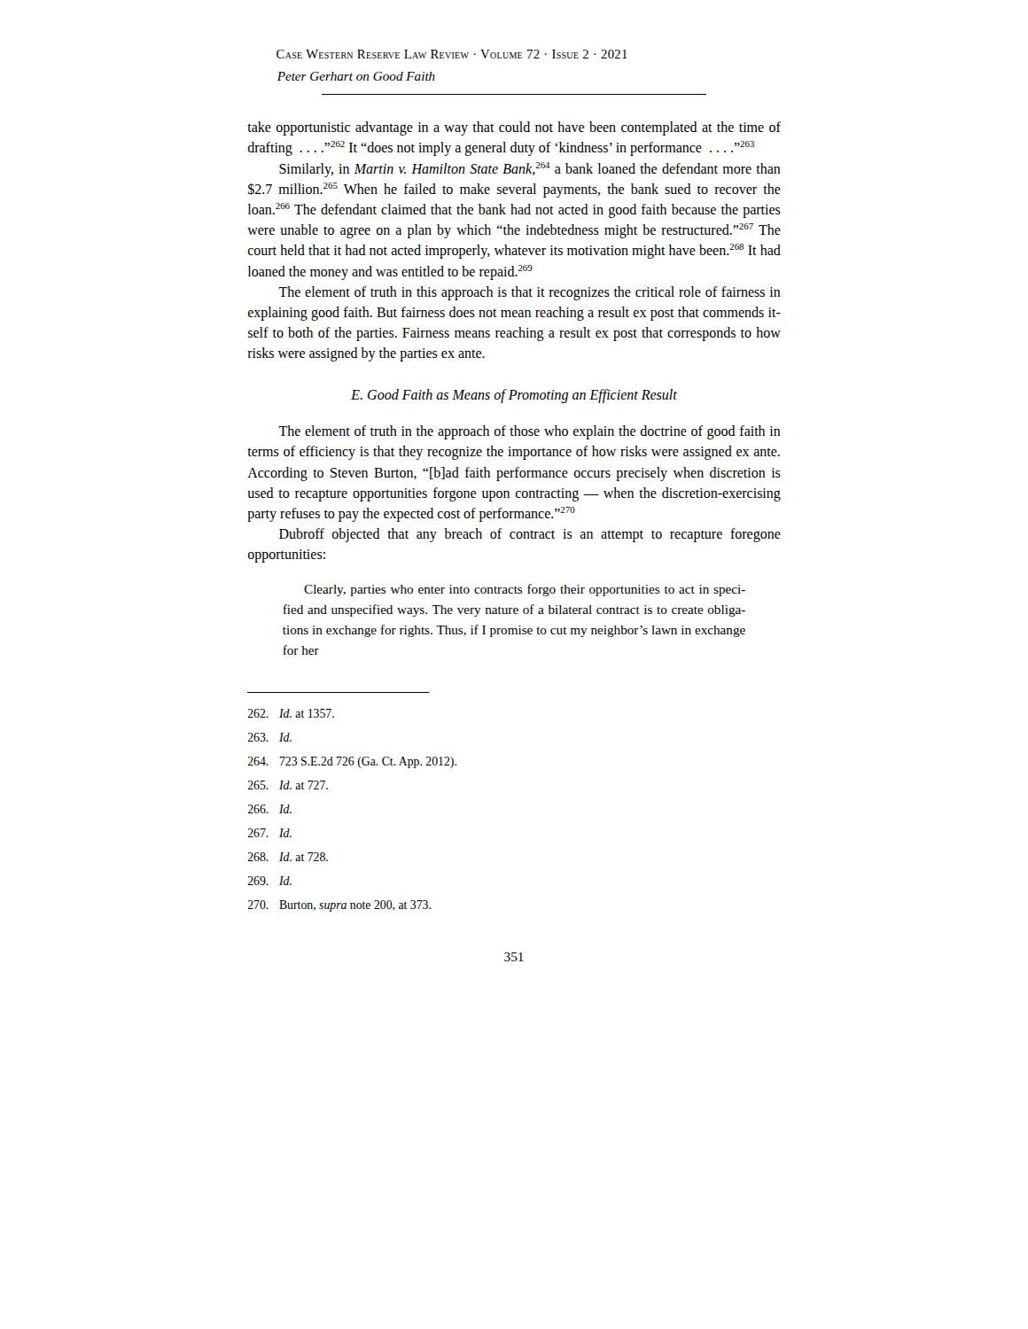Case Western Reserve Law Review · Volume 72 · Issue 2 · 2021
Peter Gerhart on Good Faith
take opportunistic advantage in a way that could not have been contemplated at the time of drafting . . . .”262 It “does not imply a general duty of ‘kindness’ in performance . . . .”263
Similarly, in Martin v. Hamilton State Bank,264 a bank loaned the defendant more than $2.7 million.265 When he failed to make several payments, the bank sued to recover the loan.266 The defendant claimed that the bank had not acted in good faith because the parties were unable to agree on a plan by which “the indebtedness might be restructured.”267 The court held that it had not acted improperly, whatever its motivation might have been.268 It had loaned the money and was entitled to be repaid.269
The element of truth in this approach is that it recognizes the critical role of fairness in explaining good faith. But fairness does not mean reaching a result ex post that commends itself to both of the parties. Fairness means reaching a result ex post that corresponds to how risks were assigned by the parties ex ante.
E. Good Faith as Means of Promoting an Efficient Result
The element of truth in the approach of those who explain the doctrine of good faith in terms of efficiency is that they recognize the importance of how risks were assigned ex ante. According to Steven Burton, “[b]ad faith performance occurs precisely when discretion is used to recapture opportunities forgone upon contracting — when the discretion-exercising party refuses to pay the expected cost of performance.”270
Dubroff objected that any breach of contract is an attempt to recapture foregone opportunities:
Clearly, parties who enter into contracts forgo their opportunities to act in specified and unspecified ways. The very nature of a bilateral contract is to create obligations in exchange for rights. Thus, if I promise to cut my neighbor’s lawn in exchange for her
262. Id. at 1357.
263. Id.
264. 723 S.E.2d 726 (Ga. Ct. App. 2012).
265. Id. at 727.
266. Id.
267. Id.
268. Id. at 728.
269. Id.
270. Burton, supra note 200, at 373.
351